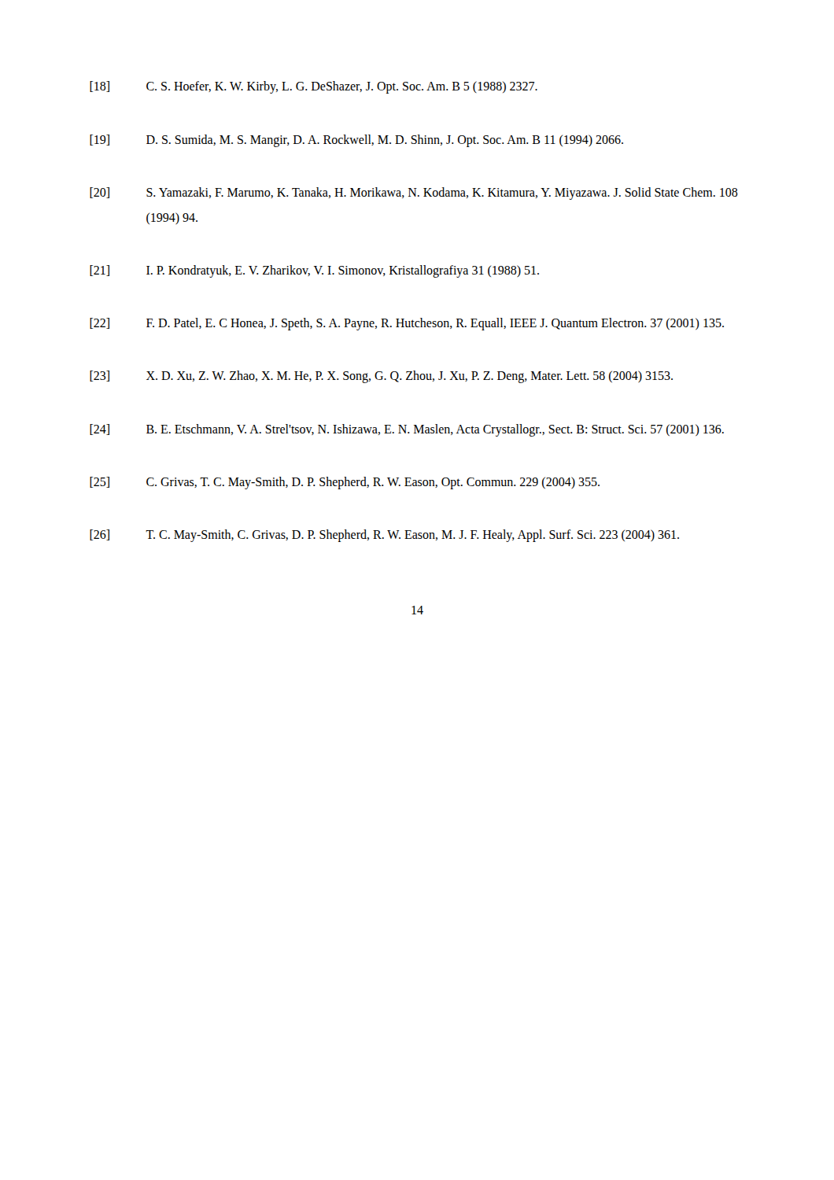[18] C. S. Hoefer, K. W. Kirby, L. G. DeShazer, J. Opt. Soc. Am. B 5 (1988) 2327.
[19] D. S. Sumida, M. S. Mangir, D. A. Rockwell, M. D. Shinn, J. Opt. Soc. Am. B 11 (1994) 2066.
[20] S. Yamazaki, F. Marumo, K. Tanaka, H. Morikawa, N. Kodama, K. Kitamura, Y. Miyazawa. J. Solid State Chem. 108 (1994) 94.
[21] I. P. Kondratyuk, E. V. Zharikov, V. I. Simonov, Kristallografiya 31 (1988) 51.
[22] F. D. Patel, E. C Honea, J. Speth, S. A. Payne, R. Hutcheson, R. Equall, IEEE J. Quantum Electron. 37 (2001) 135.
[23] X. D. Xu, Z. W. Zhao, X. M. He, P. X. Song, G. Q. Zhou, J. Xu, P. Z. Deng, Mater. Lett. 58 (2004) 3153.
[24] B. E. Etschmann, V. A. Strel'tsov, N. Ishizawa, E. N. Maslen, Acta Crystallogr., Sect. B: Struct. Sci. 57 (2001) 136.
[25] C. Grivas, T. C. May-Smith, D. P. Shepherd, R. W. Eason, Opt. Commun. 229 (2004) 355.
[26] T. C. May-Smith, C. Grivas, D. P. Shepherd, R. W. Eason, M. J. F. Healy, Appl. Surf. Sci. 223 (2004) 361.
14